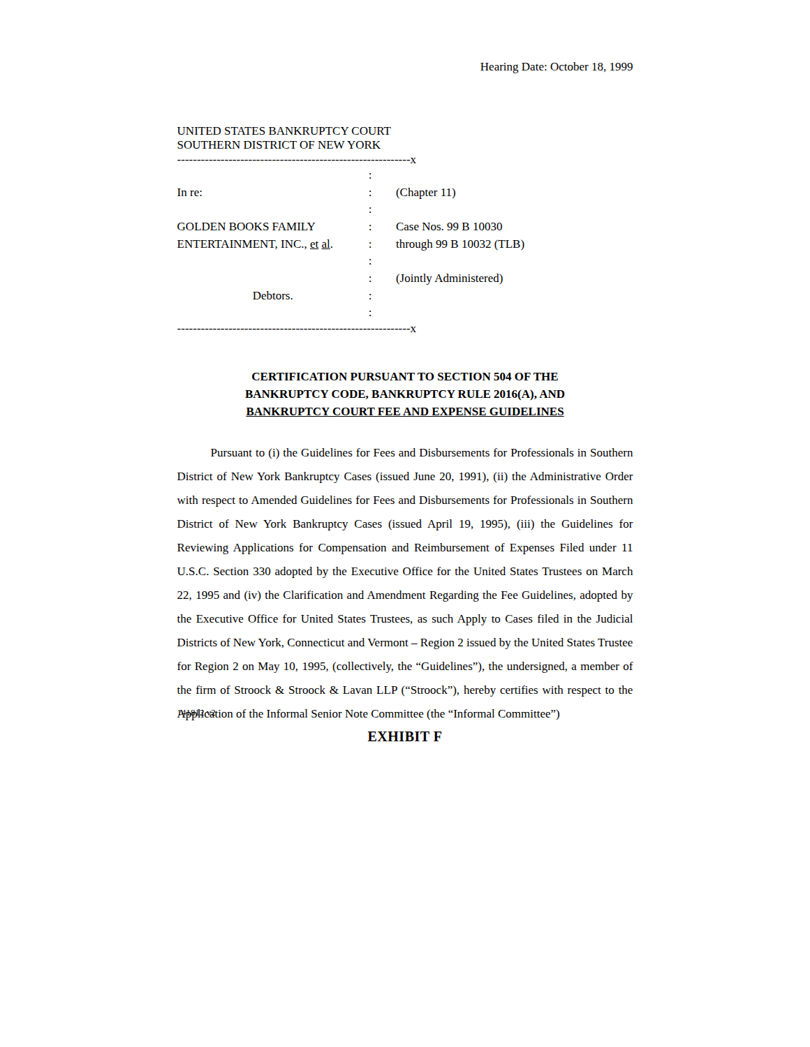Hearing Date: October 18, 1999
UNITED STATES BANKRUPTCY COURT
SOUTHERN DISTRICT OF NEW YORK
-----------------------------------------------------------x
| | : | |
| In re: | : | (Chapter 11) |
| | : | |
| GOLDEN BOOKS FAMILY | : | Case Nos. 99 B 10030 |
| ENTERTAINMENT, INC., et al . | : | through 99 B 10032 (TLB) |
| | : | |
| | : | (Jointly Administered) |
| Debtors. | : | |
| | : | |
-----------------------------------------------------------x
CERTIFICATION PURSUANT TO SECTION 504 OF THE
BANKRUPTCY CODE, BANKRUPTCY RULE 2016(A), AND
BANKRUPTCY COURT FEE AND EXPENSE GUIDELINES
Pursuant to (i) the Guidelines for Fees and Disbursements for Professionals in Southern District of New York Bankruptcy Cases (issued June 20, 1991), (ii) the Administrative Order with respect to Amended Guidelines for Fees and Disbursements for Professionals in Southern District of New York Bankruptcy Cases (issued April 19, 1995), (iii) the Guidelines for Reviewing Applications for Compensation and Reimbursement of Expenses Filed under 11 U.S.C. Section 330 adopted by the Executive Office for the United States Trustees on March 22, 1995 and (iv) the Clarification and Amendment Regarding the Fee Guidelines, adopted by the Executive Office for United States Trustees, as such Apply to Cases filed in the Judicial Districts of New York, Connecticut and Vermont – Region 2 issued by the United States Trustee for Region 2 on May 10, 1995, (collectively, the “Guidelines”), the undersigned, a member of the firm of Stroock & Stroock & Lavan LLP (“Stroock”), hereby certifies with respect to the Application of the Informal Senior Note Committee (the “Informal Committee”)
141812 v2
EXHIBIT F